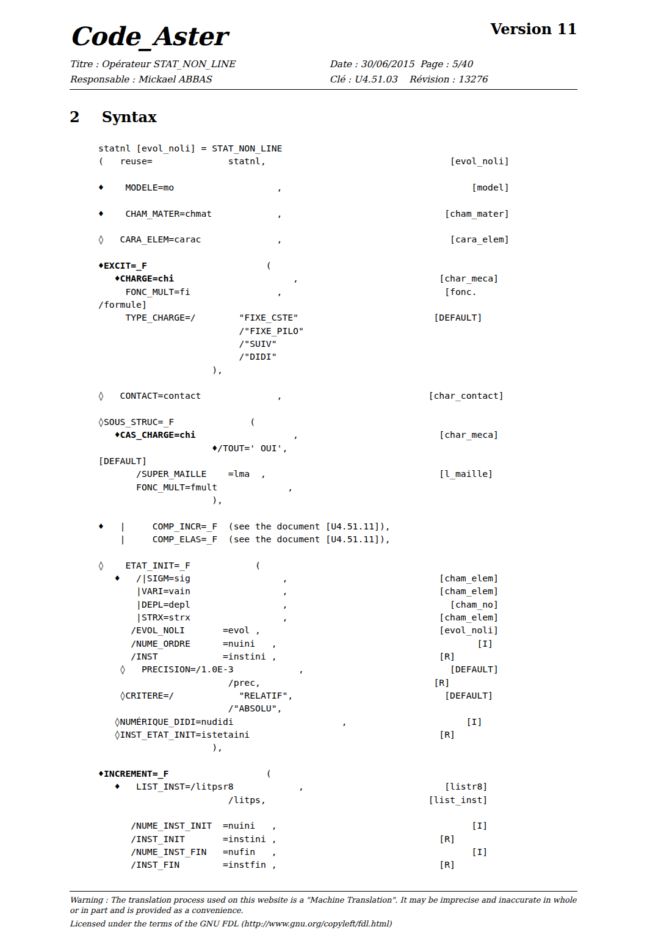Code_Aster
Version 11
| Titre : Opérateur STAT_NON_LINE | Date : 30/06/2015 Page : 5/40 |
| Responsable : Mickael ABBAS | Clé : U4.51.03 Révision : 13276 |
2 Syntax
statnl [evol_noli] = STAT_NON_LINE
(   reuse=              statnl,                                  [evol_noli]

♦    MODELE=mo                   ,                                   [model]

♦    CHAM_MATER=chmat            ,                              [cham_mater]

◊   CARA_ELEM=carac              ,                               [cara_elem]

♦EXCIT=_F                      (
   ♦CHARGE=chi                      ,                          [char_meca]
     FONC_MULT=fi                ,                              [fonc.
/formule]
     TYPE_CHARGE=/        "FIXE_CSTE"                         [DEFAULT]
                          /"FIXE_PILO"
                          /"SUIV"
                          /"DIDI"
                     ),

◊   CONTACT=contact              ,                           [char_contact]

◊SOUS_STRUC=_F              (
   ♦CAS_CHARGE=chi                  ,                          [char_meca]
                     ♦/TOUT=' OUI',
[DEFAULT]
       /SUPER_MAILLE    =lma  ,                                [l_maille]
       FONC_MULT=fmult             ,
                     ),

♦   |     COMP_INCR=_F  (see the document [U4.51.11]),
    |     COMP_ELAS=_F  (see the document [U4.51.11]),

◊    ETAT_INIT=_F            (
   ♦   /|SIGM=sig                 ,                            [cham_elem]
       |VARI=vain                 ,                            [cham_elem]
       |DEPL=depl                 ,                              [cham_no]
       |STRX=strx                 ,                            [cham_elem]
      /EVOL_NOLI       =evol ,                                 [evol_noli]
      /NUME_ORDRE      =nuini   ,                                     [I]
      /INST            =instini ,                              [R]
    ◊   PRECISION=/1.0E-3            ,                           [DEFAULT]
                        /prec,                                [R]
    ◊CRITERE=/            "RELATIF",                            [DEFAULT]
                        /"ABSOLU",
   ◊NUMÉRIQUE_DIDI=nudidi                    ,                      [I]
   ◊INST_ETAT_INIT=istetaini                                   [R]
                     ),

♦INCREMENT=_F                  (
   ♦   LIST_INST=/litpsr8            ,                          [listr8]
                        /litps,                              [list_inst]

      /NUME_INST_INIT  =nuini   ,                                    [I]
      /INST_INIT       =instini ,                              [R]
      /NUME_INST_FIN   =nufin   ,                                    [I]
      /INST_FIN        =instfin ,                              [R]
Warning : The translation process used on this website is a "Machine Translation". It may be imprecise and inaccurate in whole or in part and is provided as a convenience.
Licensed under the terms of the GNU FDL (http://www.gnu.org/copyleft/fdl.html)